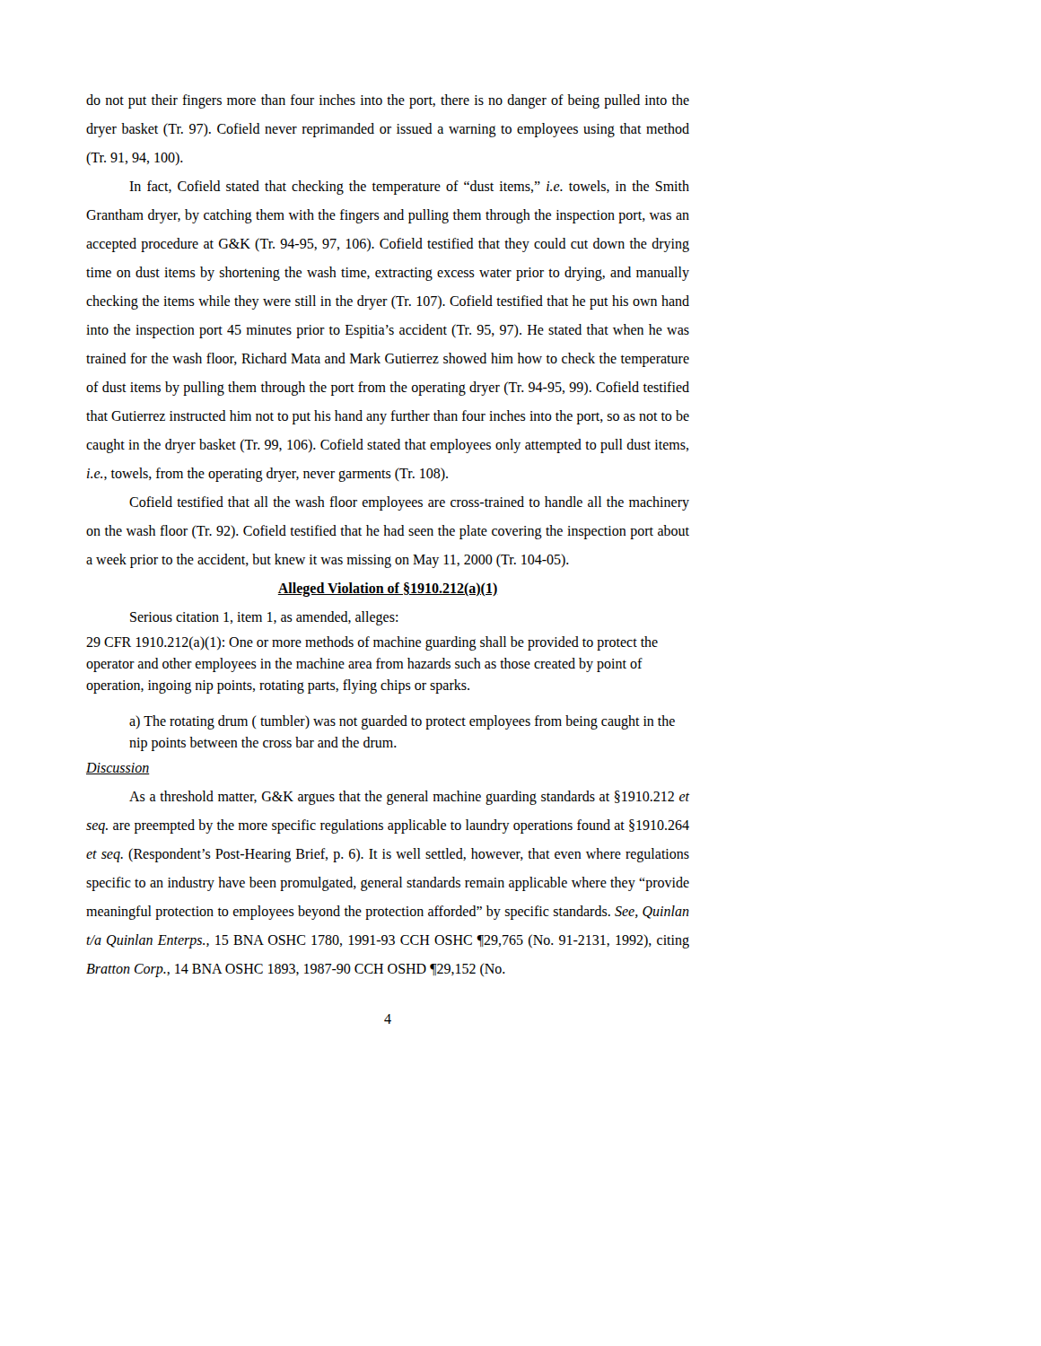do not put their fingers more than four inches into the port, there is no danger of being pulled into the dryer basket (Tr. 97). Cofield never reprimanded or issued a warning to employees using that method (Tr. 91, 94, 100).
In fact, Cofield stated that checking the temperature of “dust items,” i.e. towels, in the Smith Grantham dryer, by catching them with the fingers and pulling them through the inspection port, was an accepted procedure at G&K (Tr. 94-95, 97, 106). Cofield testified that they could cut down the drying time on dust items by shortening the wash time, extracting excess water prior to drying, and manually checking the items while they were still in the dryer (Tr. 107). Cofield testified that he put his own hand into the inspection port 45 minutes prior to Espitia’s accident (Tr. 95, 97). He stated that when he was trained for the wash floor, Richard Mata and Mark Gutierrez showed him how to check the temperature of dust items by pulling them through the port from the operating dryer (Tr. 94-95, 99). Cofield testified that Gutierrez instructed him not to put his hand any further than four inches into the port, so as not to be caught in the dryer basket (Tr. 99, 106). Cofield stated that employees only attempted to pull dust items, i.e., towels, from the operating dryer, never garments (Tr. 108).
Cofield testified that all the wash floor employees are cross-trained to handle all the machinery on the wash floor (Tr. 92). Cofield testified that he had seen the plate covering the inspection port about a week prior to the accident, but knew it was missing on May 11, 2000 (Tr. 104-05).
Alleged Violation of §1910.212(a)(1)
Serious citation 1, item 1, as amended, alleges:
29 CFR 1910.212(a)(1): One or more methods of machine guarding shall be provided to protect the operator and other employees in the machine area from hazards such as those created by point of operation, ingoing nip points, rotating parts, flying chips or sparks.
a) The rotating drum ( tumbler) was not guarded to protect employees from being caught in the nip points between the cross bar and the drum.
Discussion
As a threshold matter, G&K argues that the general machine guarding standards at §1910.212 et seq. are preempted by the more specific regulations applicable to laundry operations found at §1910.264 et seq. (Respondent’s Post-Hearing Brief, p. 6). It is well settled, however, that even where regulations specific to an industry have been promulgated, general standards remain applicable where they “provide meaningful protection to employees beyond the protection afforded” by specific standards. See, Quinlan t/a Quinlan Enterps., 15 BNA OSHC 1780, 1991-93 CCH OSHC ¶29,765 (No. 91-2131, 1992), citing Bratton Corp., 14 BNA OSHC 1893, 1987-90 CCH OSHD ¶29,152 (No.
4